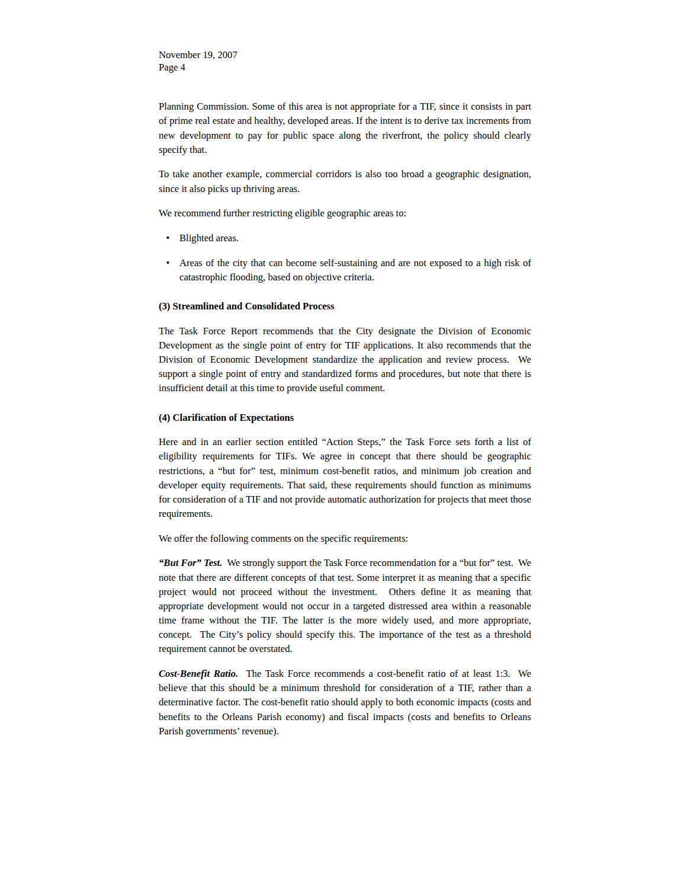November 19, 2007
Page 4
Planning Commission. Some of this area is not appropriate for a TIF, since it consists in part of prime real estate and healthy, developed areas. If the intent is to derive tax increments from new development to pay for public space along the riverfront, the policy should clearly specify that.
To take another example, commercial corridors is also too broad a geographic designation, since it also picks up thriving areas.
We recommend further restricting eligible geographic areas to:
Blighted areas.
Areas of the city that can become self-sustaining and are not exposed to a high risk of catastrophic flooding, based on objective criteria.
(3) Streamlined and Consolidated Process
The Task Force Report recommends that the City designate the Division of Economic Development as the single point of entry for TIF applications. It also recommends that the Division of Economic Development standardize the application and review process. We support a single point of entry and standardized forms and procedures, but note that there is insufficient detail at this time to provide useful comment.
(4) Clarification of Expectations
Here and in an earlier section entitled “Action Steps,” the Task Force sets forth a list of eligibility requirements for TIFs. We agree in concept that there should be geographic restrictions, a “but for” test, minimum cost-benefit ratios, and minimum job creation and developer equity requirements. That said, these requirements should function as minimums for consideration of a TIF and not provide automatic authorization for projects that meet those requirements.
We offer the following comments on the specific requirements:
“But For” Test. We strongly support the Task Force recommendation for a “but for” test. We note that there are different concepts of that test. Some interpret it as meaning that a specific project would not proceed without the investment. Others define it as meaning that appropriate development would not occur in a targeted distressed area within a reasonable time frame without the TIF. The latter is the more widely used, and more appropriate, concept. The City’s policy should specify this. The importance of the test as a threshold requirement cannot be overstated.
Cost-Benefit Ratio. The Task Force recommends a cost-benefit ratio of at least 1:3. We believe that this should be a minimum threshold for consideration of a TIF, rather than a determinative factor. The cost-benefit ratio should apply to both economic impacts (costs and benefits to the Orleans Parish economy) and fiscal impacts (costs and benefits to Orleans Parish governments’ revenue).